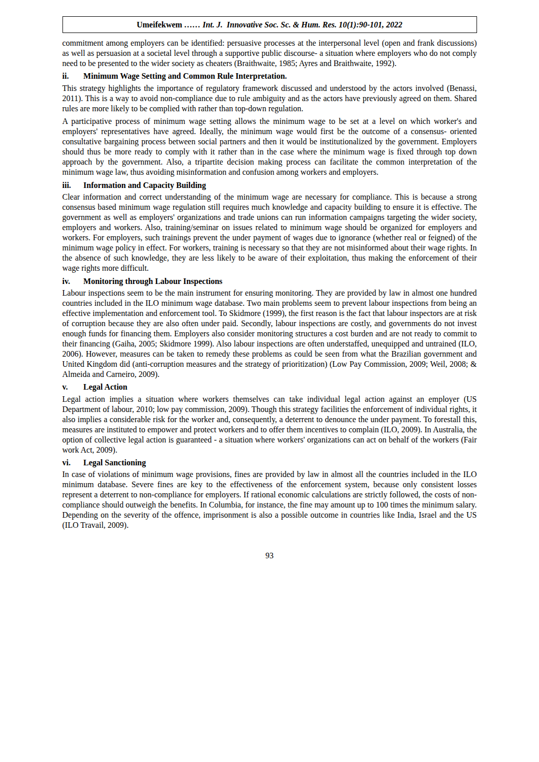Umeifekwem …… Int. J. Innovative Soc. Sc. & Hum. Res. 10(1):90-101, 2022
commitment among employers can be identified: persuasive processes at the interpersonal level (open and frank discussions) as well as persuasion at a societal level through a supportive public discourse- a situation where employers who do not comply need to be presented to the wider society as cheaters (Braithwaite, 1985; Ayres and Braithwaite, 1992).
ii. Minimum Wage Setting and Common Rule Interpretation.
This strategy highlights the importance of regulatory framework discussed and understood by the actors involved (Benassi, 2011). This is a way to avoid non-compliance due to rule ambiguity and as the actors have previously agreed on them. Shared rules are more likely to be complied with rather than top-down regulation.
A participative process of minimum wage setting allows the minimum wage to be set at a level on which worker's and employers' representatives have agreed. Ideally, the minimum wage would first be the outcome of a consensus- oriented consultative bargaining process between social partners and then it would be institutionalized by the government. Employers should thus be more ready to comply with it rather than in the case where the minimum wage is fixed through top down approach by the government. Also, a tripartite decision making process can facilitate the common interpretation of the minimum wage law, thus avoiding misinformation and confusion among workers and employers.
iii. Information and Capacity Building
Clear information and correct understanding of the minimum wage are necessary for compliance. This is because a strong consensus based minimum wage regulation still requires much knowledge and capacity building to ensure it is effective. The government as well as employers' organizations and trade unions can run information campaigns targeting the wider society, employers and workers. Also, training/seminar on issues related to minimum wage should be organized for employers and workers. For employers, such trainings prevent the under payment of wages due to ignorance (whether real or feigned) of the minimum wage policy in effect. For workers, training is necessary so that they are not misinformed about their wage rights. In the absence of such knowledge, they are less likely to be aware of their exploitation, thus making the enforcement of their wage rights more difficult.
iv. Monitoring through Labour Inspections
Labour inspections seem to be the main instrument for ensuring monitoring. They are provided by law in almost one hundred countries included in the ILO minimum wage database. Two main problems seem to prevent labour inspections from being an effective implementation and enforcement tool. To Skidmore (1999), the first reason is the fact that labour inspectors are at risk of corruption because they are also often under paid. Secondly, labour inspections are costly, and governments do not invest enough funds for financing them. Employers also consider monitoring structures a cost burden and are not ready to commit to their financing (Gaiha, 2005; Skidmore 1999). Also labour inspections are often understaffed, unequipped and untrained (ILO, 2006). However, measures can be taken to remedy these problems as could be seen from what the Brazilian government and United Kingdom did (anti-corruption measures and the strategy of prioritization) (Low Pay Commission, 2009; Weil, 2008; & Almeida and Carneiro, 2009).
v. Legal Action
Legal action implies a situation where workers themselves can take individual legal action against an employer (US Department of labour, 2010; low pay commission, 2009). Though this strategy facilities the enforcement of individual rights, it also implies a considerable risk for the worker and, consequently, a deterrent to denounce the under payment. To forestall this, measures are instituted to empower and protect workers and to offer them incentives to complain (ILO, 2009). In Australia, the option of collective legal action is guaranteed - a situation where workers' organizations can act on behalf of the workers (Fair work Act, 2009).
vi. Legal Sanctioning
In case of violations of minimum wage provisions, fines are provided by law in almost all the countries included in the ILO minimum database. Severe fines are key to the effectiveness of the enforcement system, because only consistent losses represent a deterrent to non-compliance for employers. If rational economic calculations are strictly followed, the costs of non-compliance should outweigh the benefits. In Columbia, for instance, the fine may amount up to 100 times the minimum salary. Depending on the severity of the offence, imprisonment is also a possible outcome in countries like India, Israel and the US (ILO Travail, 2009).
93